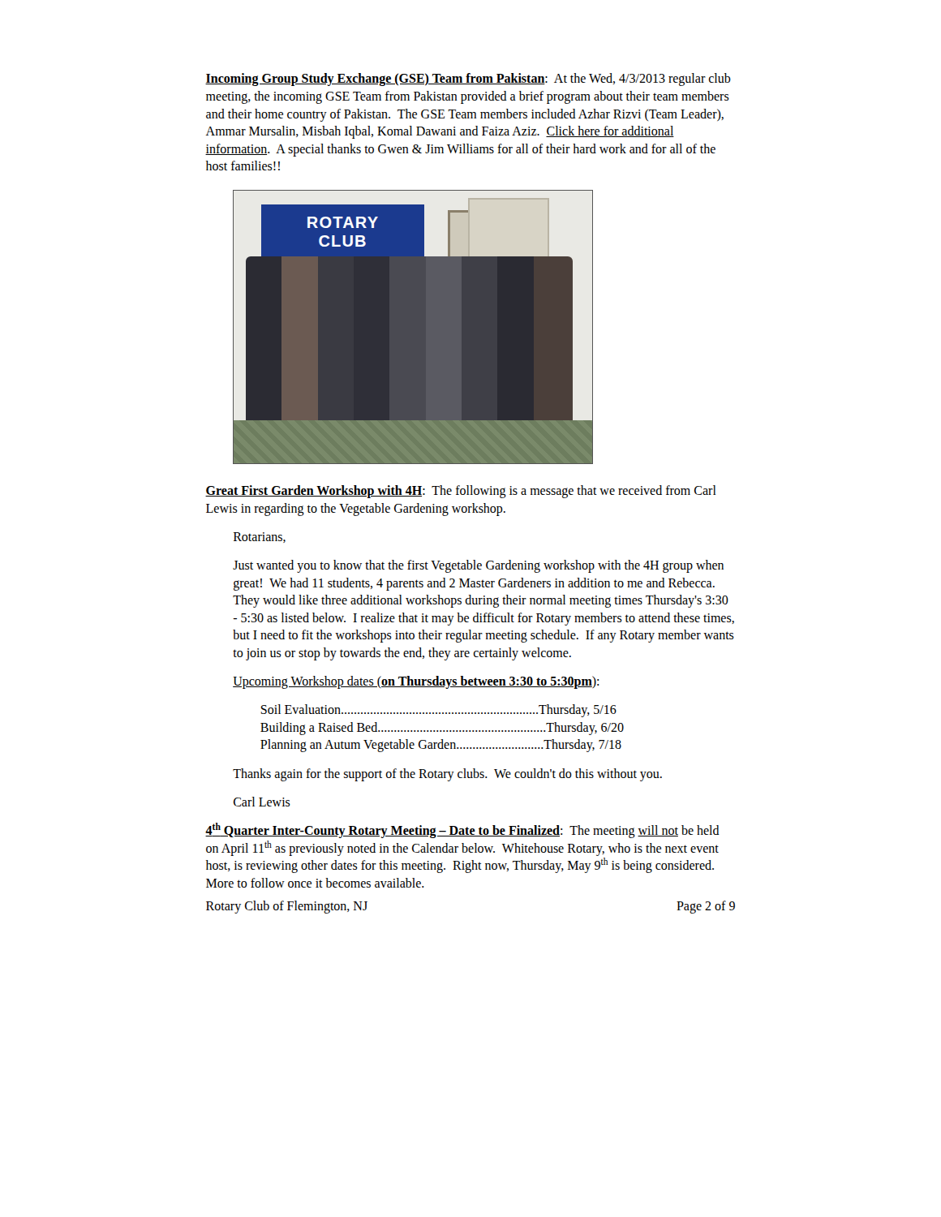Incoming Group Study Exchange (GSE) Team from Pakistan: At the Wed, 4/3/2013 regular club meeting, the incoming GSE Team from Pakistan provided a brief program about their team members and their home country of Pakistan. The GSE Team members included Azhar Rizvi (Team Leader), Ammar Mursalin, Misbah Iqbal, Komal Dawani and Faiza Aziz. Click here for additional information. A special thanks to Gwen & Jim Williams for all of their hard work and for all of the host families!!
ROTARY
CLUB
Great First Garden Workshop with 4H: The following is a message that we received from Carl Lewis in regarding to the Vegetable Gardening workshop.
Rotarians,
Just wanted you to know that the first Vegetable Gardening workshop with the 4H group when great! We had 11 students, 4 parents and 2 Master Gardeners in addition to me and Rebecca. They would like three additional workshops during their normal meeting times Thursday's 3:30 - 5:30 as listed below. I realize that it may be difficult for Rotary members to attend these times, but I need to fit the workshops into their regular meeting schedule. If any Rotary member wants to join us or stop by towards the end, they are certainly welcome.
Upcoming Workshop dates (on Thursdays between 3:30 to 5:30pm):
Soil Evaluation............................................................. Thursday, 5/16
Building a Raised Bed.................................................... Thursday, 6/20
Planning an Autum Vegetable Garden........................... Thursday, 7/18
Thanks again for the support of the Rotary clubs. We couldn't do this without you.
Carl Lewis
4th Quarter Inter-County Rotary Meeting – Date to be Finalized: The meeting will not be held on April 11th as previously noted in the Calendar below. Whitehouse Rotary, who is the next event host, is reviewing other dates for this meeting. Right now, Thursday, May 9th is being considered. More to follow once it becomes available.
Rotary Club of Flemington, NJ Page 2 of 9